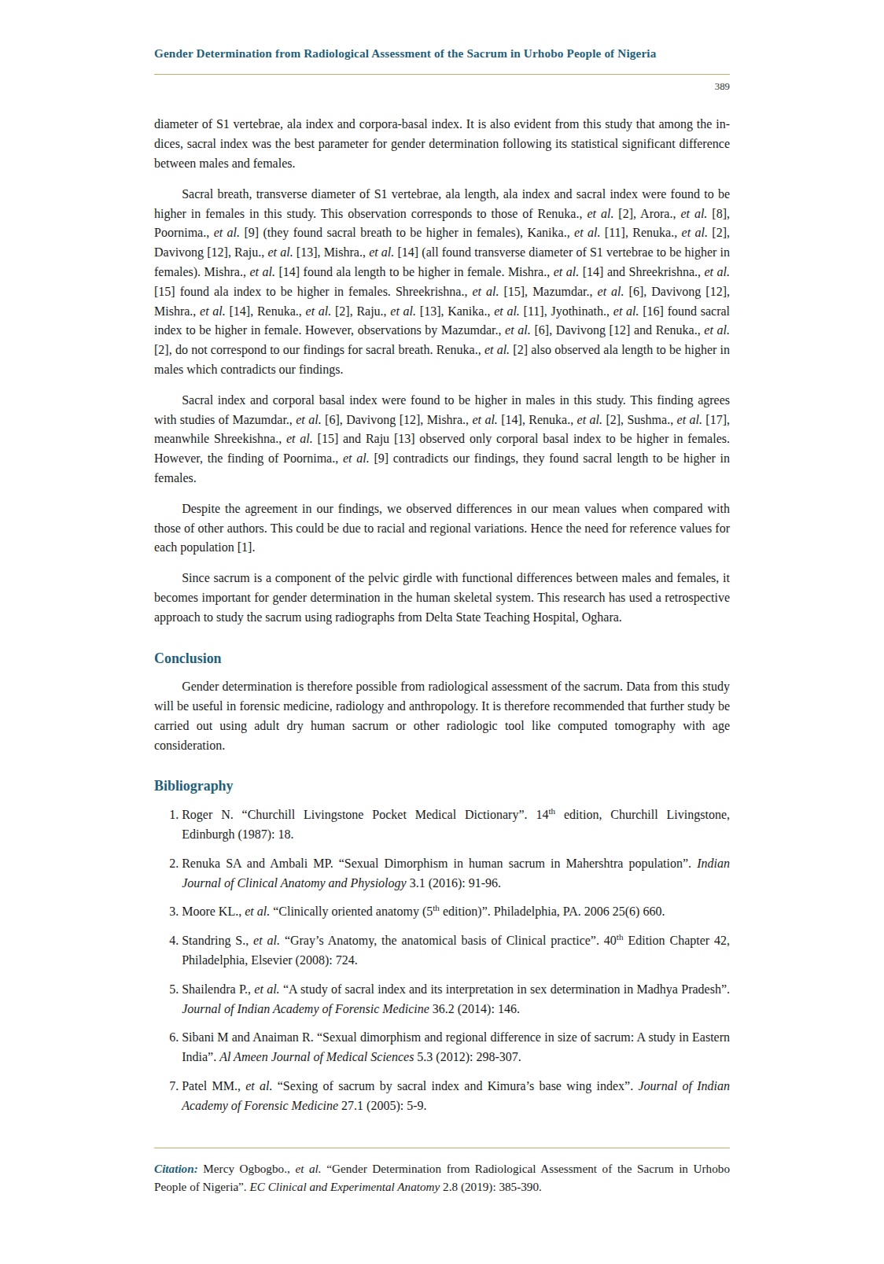Gender Determination from Radiological Assessment of the Sacrum in Urhobo People of Nigeria
389
diameter of S1 vertebrae, ala index and corpora-basal index. It is also evident from this study that among the indices, sacral index was the best parameter for gender determination following its statistical significant difference between males and females.
Sacral breath, transverse diameter of S1 vertebrae, ala length, ala index and sacral index were found to be higher in females in this study. This observation corresponds to those of Renuka., et al. [2], Arora., et al. [8], Poornima., et al. [9] (they found sacral breath to be higher in females), Kanika., et al. [11], Renuka., et al. [2], Davivong [12], Raju., et al. [13], Mishra., et al. [14] (all found transverse diameter of S1 vertebrae to be higher in females). Mishra., et al. [14] found ala length to be higher in female. Mishra., et al. [14] and Shreekrishna., et al. [15] found ala index to be higher in females. Shreekrishna., et al. [15], Mazumdar., et al. [6], Davivong [12], Mishra., et al. [14], Renuka., et al. [2], Raju., et al. [13], Kanika., et al. [11], Jyothinath., et al. [16] found sacral index to be higher in female. However, observations by Mazumdar., et al. [6], Davivong [12] and Renuka., et al. [2], do not correspond to our findings for sacral breath. Renuka., et al. [2] also observed ala length to be higher in males which contradicts our findings.
Sacral index and corporal basal index were found to be higher in males in this study. This finding agrees with studies of Mazumdar., et al. [6], Davivong [12], Mishra., et al. [14], Renuka., et al. [2], Sushma., et al. [17], meanwhile Shreekishna., et al. [15] and Raju [13] observed only corporal basal index to be higher in females. However, the finding of Poornima., et al. [9] contradicts our findings, they found sacral length to be higher in females.
Despite the agreement in our findings, we observed differences in our mean values when compared with those of other authors. This could be due to racial and regional variations. Hence the need for reference values for each population [1].
Since sacrum is a component of the pelvic girdle with functional differences between males and females, it becomes important for gender determination in the human skeletal system. This research has used a retrospective approach to study the sacrum using radiographs from Delta State Teaching Hospital, Oghara.
Conclusion
Gender determination is therefore possible from radiological assessment of the sacrum. Data from this study will be useful in forensic medicine, radiology and anthropology. It is therefore recommended that further study be carried out using adult dry human sacrum or other radiologic tool like computed tomography with age consideration.
Bibliography
Roger N. “Churchill Livingstone Pocket Medical Dictionary”. 14th edition, Churchill Livingstone, Edinburgh (1987): 18.
Renuka SA and Ambali MP. “Sexual Dimorphism in human sacrum in Mahershtra population”. Indian Journal of Clinical Anatomy and Physiology 3.1 (2016): 91-96.
Moore KL., et al. “Clinically oriented anatomy (5th edition)”. Philadelphia, PA. 2006 25(6) 660.
Standring S., et al. “Gray’s Anatomy, the anatomical basis of Clinical practice”. 40th Edition Chapter 42, Philadelphia, Elsevier (2008): 724.
Shailendra P., et al. “A study of sacral index and its interpretation in sex determination in Madhya Pradesh”. Journal of Indian Academy of Forensic Medicine 36.2 (2014): 146.
Sibani M and Anaiman R. “Sexual dimorphism and regional difference in size of sacrum: A study in Eastern India”. Al Ameen Journal of Medical Sciences 5.3 (2012): 298-307.
Patel MM., et al. “Sexing of sacrum by sacral index and Kimura’s base wing index”. Journal of Indian Academy of Forensic Medicine 27.1 (2005): 5-9.
Citation: Mercy Ogbogbo., et al. “Gender Determination from Radiological Assessment of the Sacrum in Urhobo People of Nigeria”. EC Clinical and Experimental Anatomy 2.8 (2019): 385-390.